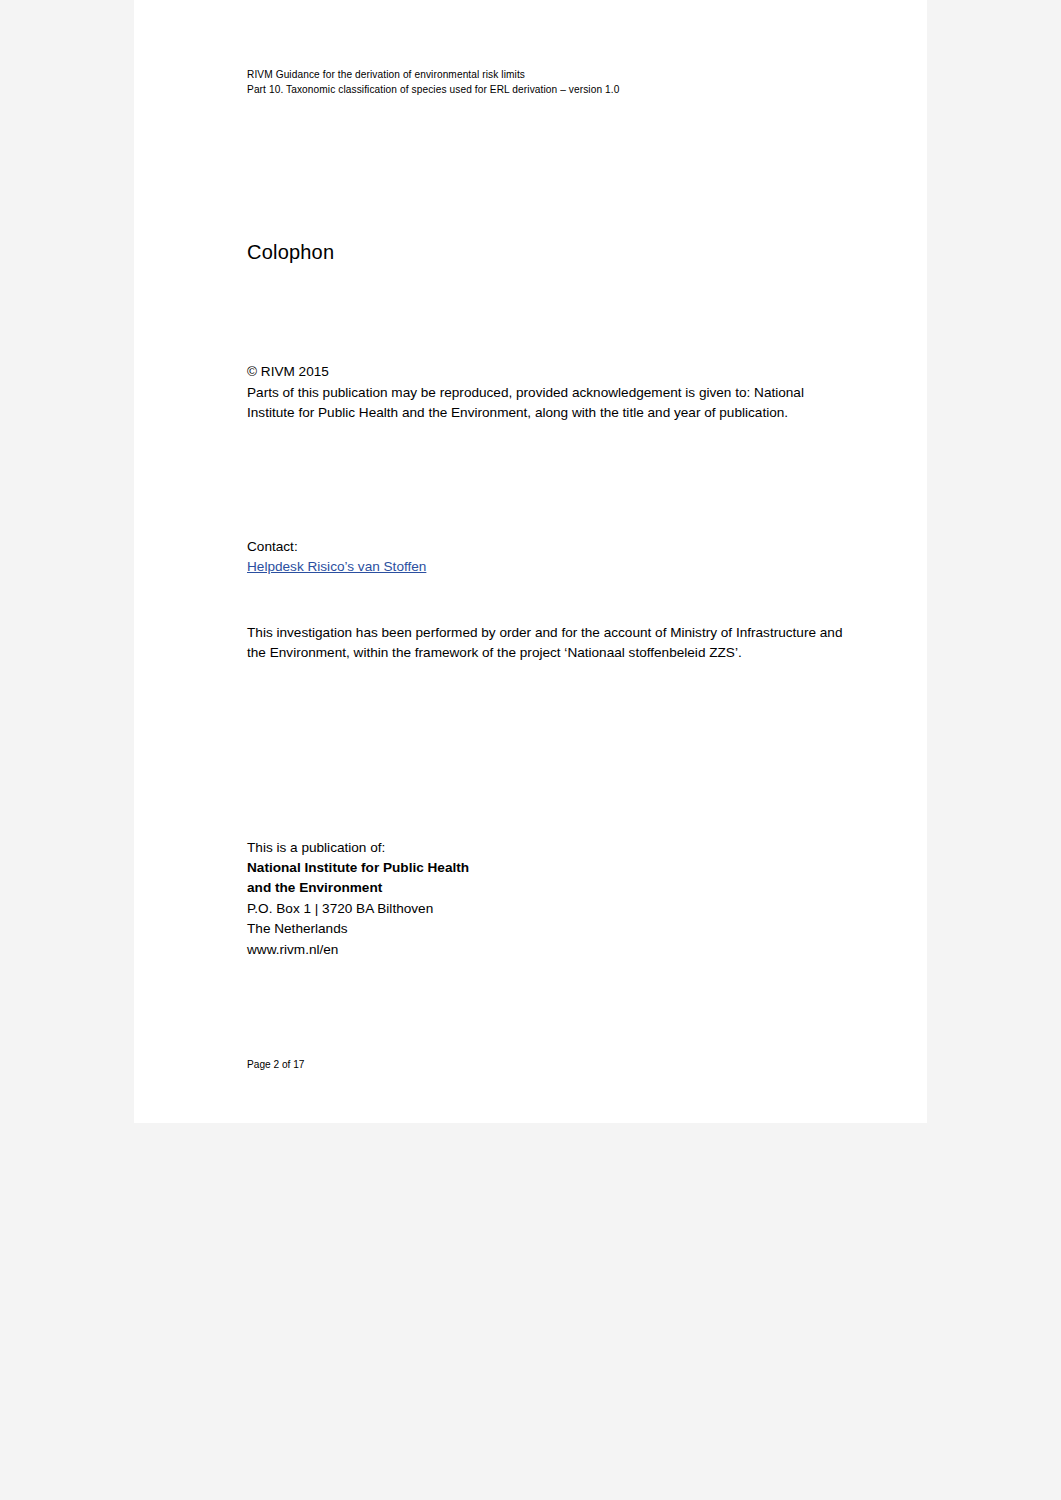RIVM Guidance for the derivation of environmental risk limits
Part 10. Taxonomic classification of species used for ERL derivation – version 1.0
Colophon
© RIVM 2015
Parts of this publication may be reproduced, provided acknowledgement is given to: National Institute for Public Health and the Environment, along with the title and year of publication.
Contact:
Helpdesk Risico’s van Stoffen
This investigation has been performed by order and for the account of Ministry of Infrastructure and the Environment, within the framework of the project ‘Nationaal stoffenbeleid ZZS’.
This is a publication of:
National Institute for Public Health
and the Environment
P.O. Box 1 | 3720 BA Bilthoven
The Netherlands
www.rivm.nl/en
Page 2 of 17